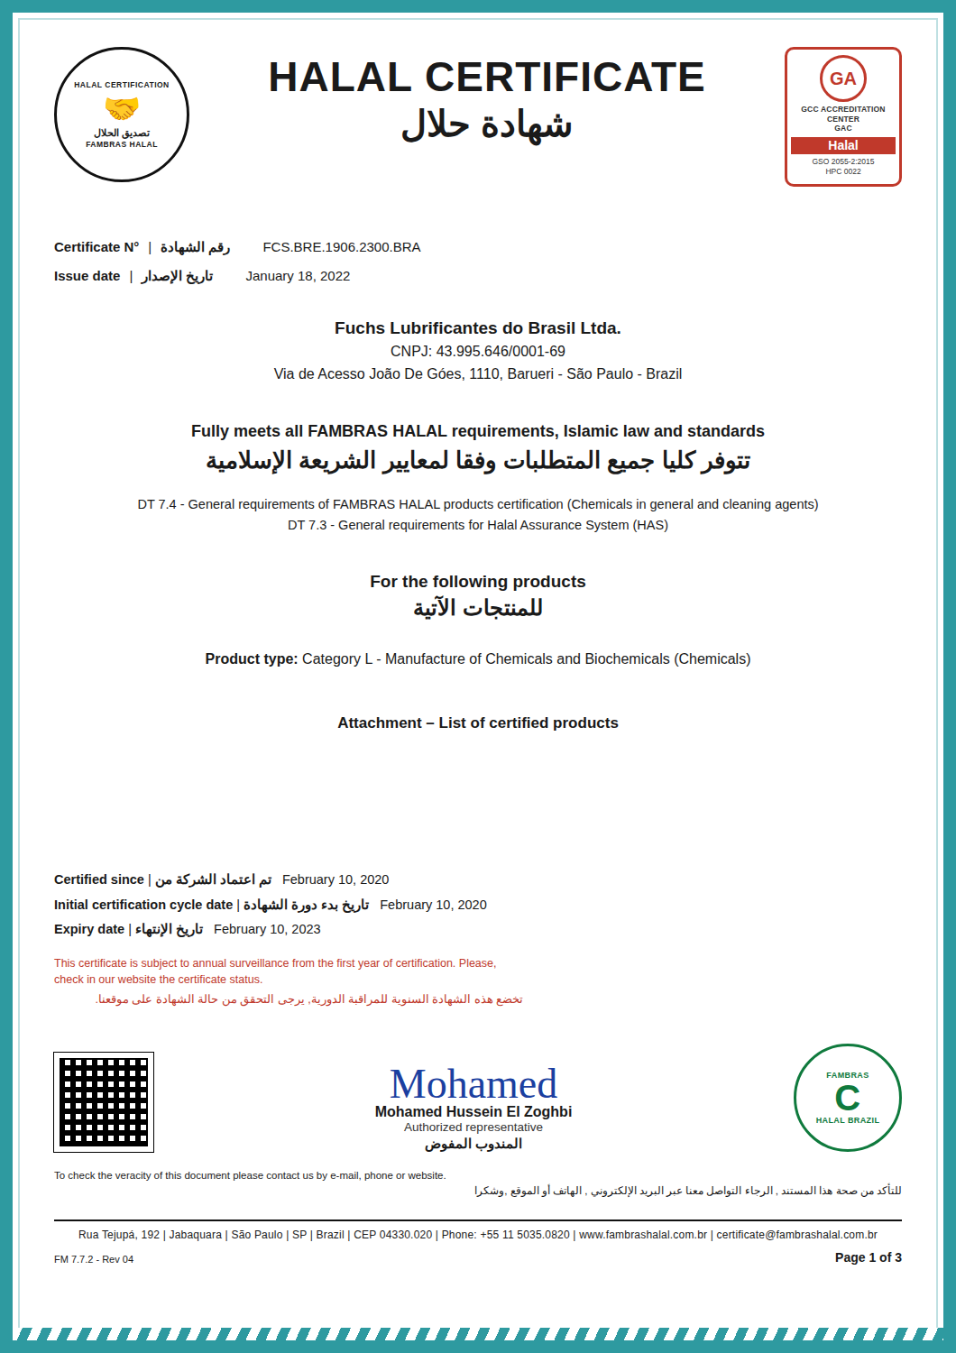Halal Certification
🤝
تصديق الحلال
Fambras Halal
HALAL CERTIFICATE
شهادة حلال
GA
GCC ACCREDITATION CENTER
GAC
Halal
GSO 2055-2:2015
HPC 0022
Certificate N° | رقم الشهادة FCS.BRE.1906.2300.BRA
Issue date | تاريخ الإصدار January 18, 2022
Fuchs Lubrificantes do Brasil Ltda.
CNPJ: 43.995.646/0001-69
Via de Acesso João De Góes, 1110, Barueri - São Paulo - Brazil
Fully meets all FAMBRAS HALAL requirements, Islamic law and standards
تتوفر كليا جميع المتطلبات وفقا لمعايير الشريعة الإسلامية
DT 7.4 - General requirements of FAMBRAS HALAL products certification (Chemicals in general and cleaning agents)
DT 7.3 - General requirements for Halal Assurance System (HAS)
For the following products
للمنتجات الآتية
Product type: Category L - Manufacture of Chemicals and Biochemicals (Chemicals)
Attachment – List of certified products
Certified since | تم اعتماد الشركة من February 10, 2020
Initial certification cycle date | تاريخ بدء دورة الشهادة February 10, 2020
Expiry date | تاريخ الإنتهاء February 10, 2023
This certificate is subject to annual surveillance from the first year of certification. Please, check in our website the certificate status. تخضع هذه الشهادة السنوية للمراقبة الدورية, يرجى التحقق من حالة الشهادة على موقعنا.
Mohamed
Mohamed Hussein El Zoghbi
Authorized representative
المندوب المفوض
FAMBRAS
C
HALAL BRAZIL
To check the veracity of this document please contact us by e-mail, phone or website. للتأكد من صحة هذا المستند , الرجاء التواصل معنا عبر البريد الإلكتروني , الهاتف أو الموقع ,وشكرا
Rua Tejupá, 192 | Jabaquara | São Paulo | SP | Brazil | CEP 04330.020 | Phone: +55 11 5035.0820 | www.fambrashalal.com.br | certificate@fambrashalal.com.br
FM 7.7.2 - Rev 04 Page 1 of 3